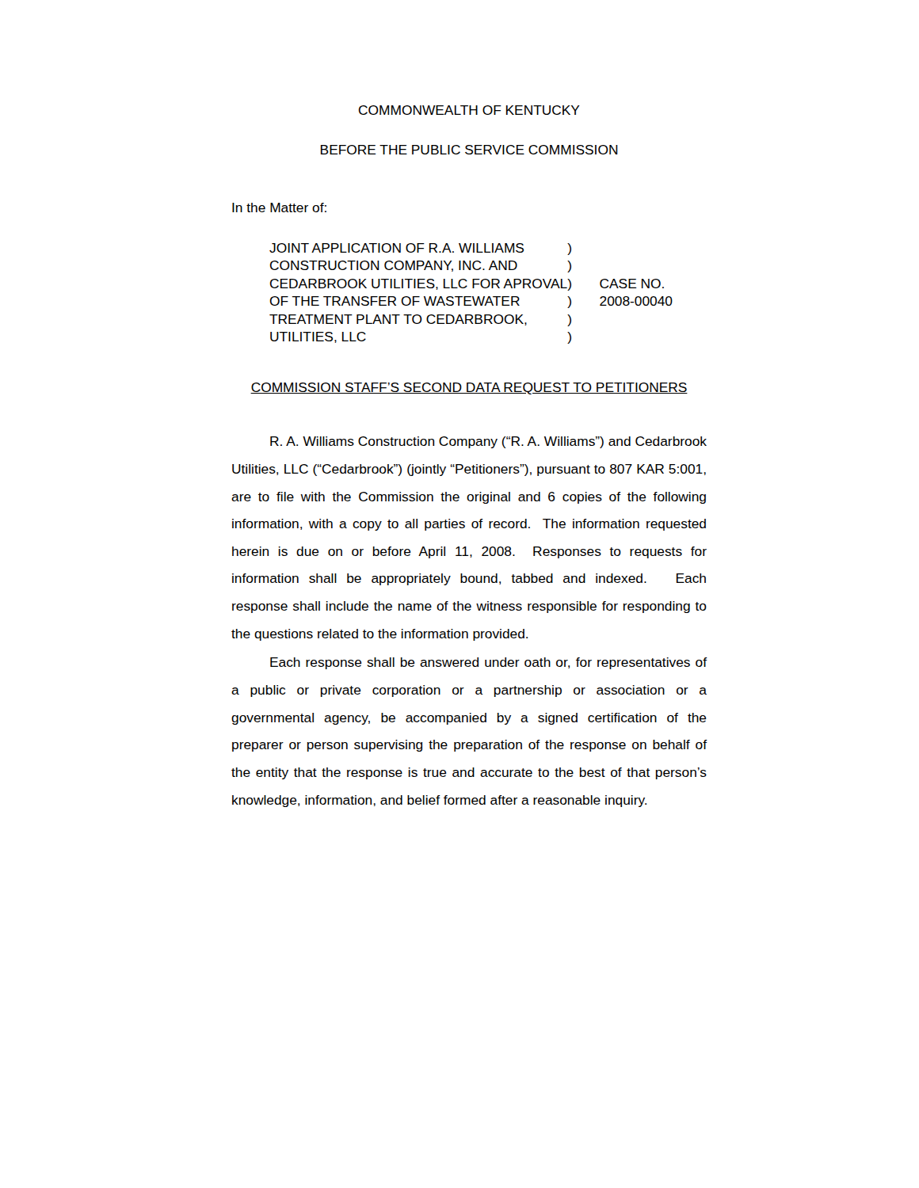COMMONWEALTH OF KENTUCKY
BEFORE THE PUBLIC SERVICE COMMISSION
In the Matter of:
| JOINT APPLICATION OF R.A. WILLIAMS | ) | |
| CONSTRUCTION COMPANY, INC. AND | ) | |
| CEDARBROOK UTILITIES, LLC FOR APROVAL | ) | CASE NO. |
| OF THE TRANSFER OF WASTEWATER | ) | 2008-00040 |
| TREATMENT PLANT TO CEDARBROOK, | ) | |
| UTILITIES, LLC | ) | |
COMMISSION STAFF’S SECOND DATA REQUEST TO PETITIONERS
R. A. Williams Construction Company (“R. A. Williams”) and Cedarbrook Utilities, LLC (“Cedarbrook”) (jointly “Petitioners”), pursuant to 807 KAR 5:001, are to file with the Commission the original and 6 copies of the following information, with a copy to all parties of record. The information requested herein is due on or before April 11, 2008. Responses to requests for information shall be appropriately bound, tabbed and indexed. Each response shall include the name of the witness responsible for responding to the questions related to the information provided.
Each response shall be answered under oath or, for representatives of a public or private corporation or a partnership or association or a governmental agency, be accompanied by a signed certification of the preparer or person supervising the preparation of the response on behalf of the entity that the response is true and accurate to the best of that person’s knowledge, information, and belief formed after a reasonable inquiry.